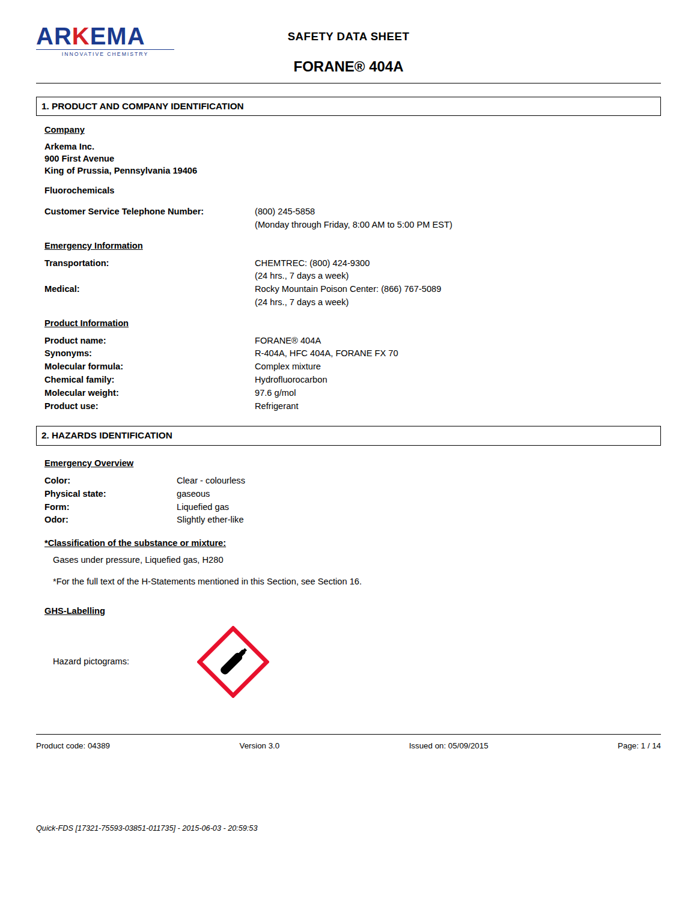ARKEMA
INNOVATIVE CHEMISTRY
SAFETY DATA SHEET
FORANE® 404A
1. PRODUCT AND COMPANY IDENTIFICATION
Company
Arkema Inc.
900 First Avenue
King of Prussia, Pennsylvania 19406
Fluorochemicals
| Customer Service Telephone Number: | (800) 245-5858 |
| | (Monday through Friday, 8:00 AM to 5:00 PM EST) |
Emergency Information
| Transportation: | CHEMTREC: (800) 424-9300 |
| | (24 hrs., 7 days a week) |
| Medical: | Rocky Mountain Poison Center: (866) 767-5089 |
| | (24 hrs., 7 days a week) |
Product Information
| Product name: | FORANE® 404A |
| Synonyms: | R-404A, HFC 404A, FORANE FX 70 |
| Molecular formula: | Complex mixture |
| Chemical family: | Hydrofluorocarbon |
| Molecular weight: | 97.6 g/mol |
| Product use: | Refrigerant |
2. HAZARDS IDENTIFICATION
Emergency Overview
| Color: | Clear - colourless |
| Physical state: | gaseous |
| Form: | Liquefied gas |
| Odor: | Slightly ether-like |
*Classification of the substance or mixture:
Gases under pressure, Liquefied gas, H280
*For the full text of the H-Statements mentioned in this Section, see Section 16.
GHS-Labelling
Hazard pictograms:
Product code: 04389
Version 3.0
Issued on: 05/09/2015
Page: 1 / 14
Quick-FDS [17321-75593-03851-011735] - 2015-06-03 - 20:59:53